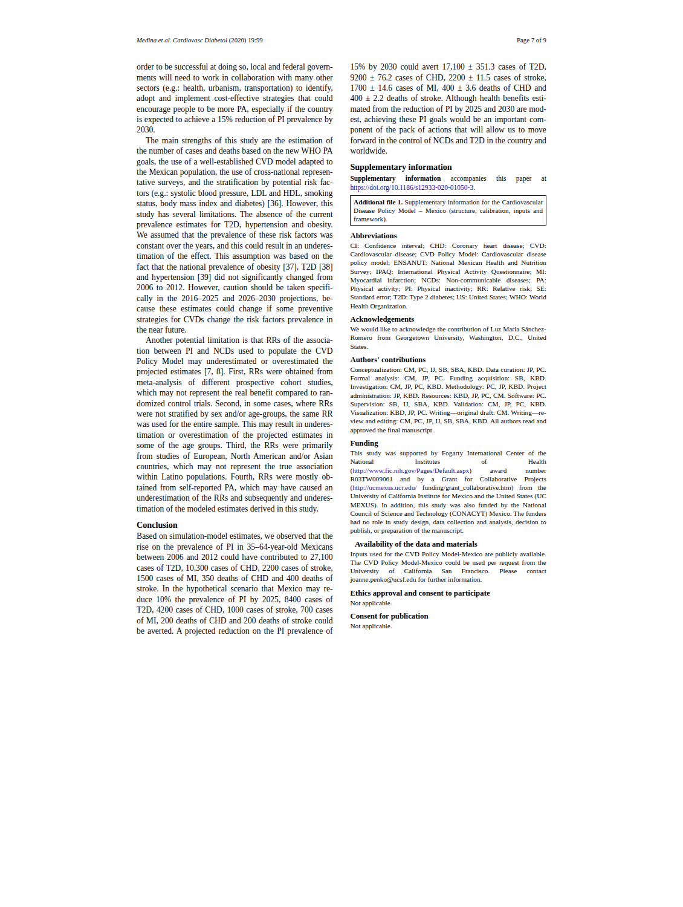Medina et al. Cardiovasc Diabetol (2020) 19:99
Page 7 of 9
order to be successful at doing so, local and federal governments will need to work in collaboration with many other sectors (e.g.: health, urbanism, transportation) to identify, adopt and implement cost-effective strategies that could encourage people to be more PA, especially if the country is expected to achieve a 15% reduction of PI prevalence by 2030.
The main strengths of this study are the estimation of the number of cases and deaths based on the new WHO PA goals, the use of a well-established CVD model adapted to the Mexican population, the use of cross-national representative surveys, and the stratification by potential risk factors (e.g.: systolic blood pressure, LDL and HDL, smoking status, body mass index and diabetes) [36]. However, this study has several limitations. The absence of the current prevalence estimates for T2D, hypertension and obesity. We assumed that the prevalence of these risk factors was constant over the years, and this could result in an underestimation of the effect. This assumption was based on the fact that the national prevalence of obesity [37], T2D [38] and hypertension [39] did not significantly changed from 2006 to 2012. However, caution should be taken specifically in the 2016–2025 and 2026–2030 projections, because these estimates could change if some preventive strategies for CVDs change the risk factors prevalence in the near future.
Another potential limitation is that RRs of the association between PI and NCDs used to populate the CVD Policy Model may underestimated or overestimated the projected estimates [7, 8]. First, RRs were obtained from meta-analysis of different prospective cohort studies, which may not represent the real benefit compared to randomized control trials. Second, in some cases, where RRs were not stratified by sex and/or age-groups, the same RR was used for the entire sample. This may result in underestimation or overestimation of the projected estimates in some of the age groups. Third, the RRs were primarily from studies of European, North American and/or Asian countries, which may not represent the true association within Latino populations. Fourth, RRs were mostly obtained from self-reported PA, which may have caused an underestimation of the RRs and subsequently and underestimation of the modeled estimates derived in this study.
Conclusion
Based on simulation-model estimates, we observed that the rise on the prevalence of PI in 35–64-year-old Mexicans between 2006 and 2012 could have contributed to 27,100 cases of T2D, 10,300 cases of CHD, 2200 cases of stroke, 1500 cases of MI, 350 deaths of CHD and 400 deaths of stroke. In the hypothetical scenario that Mexico may reduce 10% the prevalence of PI by 2025, 8400 cases of T2D, 4200 cases of CHD, 1000 cases of stroke, 700 cases of MI, 200 deaths of CHD and 200 deaths of stroke could be averted. A projected reduction on the PI prevalence of 15% by 2030 could avert 17,100 ± 351.3 cases of T2D, 9200 ± 76.2 cases of CHD, 2200 ± 11.5 cases of stroke, 1700 ± 14.6 cases of MI, 400 ± 3.6 deaths of CHD and 400 ± 2.2 deaths of stroke. Although health benefits estimated from the reduction of PI by 2025 and 2030 are modest, achieving these PI goals would be an important component of the pack of actions that will allow us to move forward in the control of NCDs and T2D in the country and worldwide.
Supplementary information
Supplementary information accompanies this paper at https://doi.org/10.1186/s12933-020-01050-3.
Additional file 1. Supplementary information for the Cardiovascular Disease Policy Model – Mexico (structure, calibration, inputs and framework).
Abbreviations
CI: Confidence interval; CHD: Coronary heart disease; CVD: Cardiovascular disease; CVD Policy Model: Cardiovascular disease policy model; ENSANUT: National Mexican Health and Nutrition Survey; IPAQ: International Physical Activity Questionnaire; MI: Myocardial infarction; NCDs: Non-communicable diseases; PA: Physical activity; PI: Physical inactivity; RR: Relative risk; SE: Standard error; T2D: Type 2 diabetes; US: United States; WHO: World Health Organization.
Acknowledgements
We would like to acknowledge the contribution of Luz María Sánchez-Romero from Georgetown University, Washington, D.C., United States.
Authors' contributions
Conceptualization: CM, PC, IJ, SB, SBA, KBD. Data curation: JP, PC. Formal analysis: CM, JP, PC. Funding acquisition: SB, KBD. Investigation: CM, JP, PC, KBD. Methodology: PC, JP, KBD. Project administration: JP, KBD. Resources: KBD, JP, PC, CM. Software: PC. Supervision: SB, IJ, SBA, KBD. Validation: CM, JP, PC, KBD. Visualization: KBD, JP, PC. Writing—original draft: CM. Writing—review and editing: CM, PC, JP, IJ, SB, SBA, KBD. All authors read and approved the final manuscript.
Funding
This study was supported by Fogarty International Center of the National Institutes of Health (http://www.fic.nih.gov/Pages/Default.aspx) award number R03TW009061 and by a Grant for Collaborative Projects (http://ucmexus.ucr.edu/ funding/grant_collaborative.htm) from the University of California Institute for Mexico and the United States (UC MEXUS). In addition, this study was also funded by the National Council of Science and Technology (CONACYT) Mexico. The funders had no role in study design, data collection and analysis, decision to publish, or preparation of the manuscript.
Availability of the data and materials
Inputs used for the CVD Policy Model-Mexico are publicly available. The CVD Policy Model-Mexico could be used per request from the University of California San Francisco. Please contact joanne.penko@ucsf.edu for further information.
Ethics approval and consent to participate
Not applicable.
Consent for publication
Not applicable.